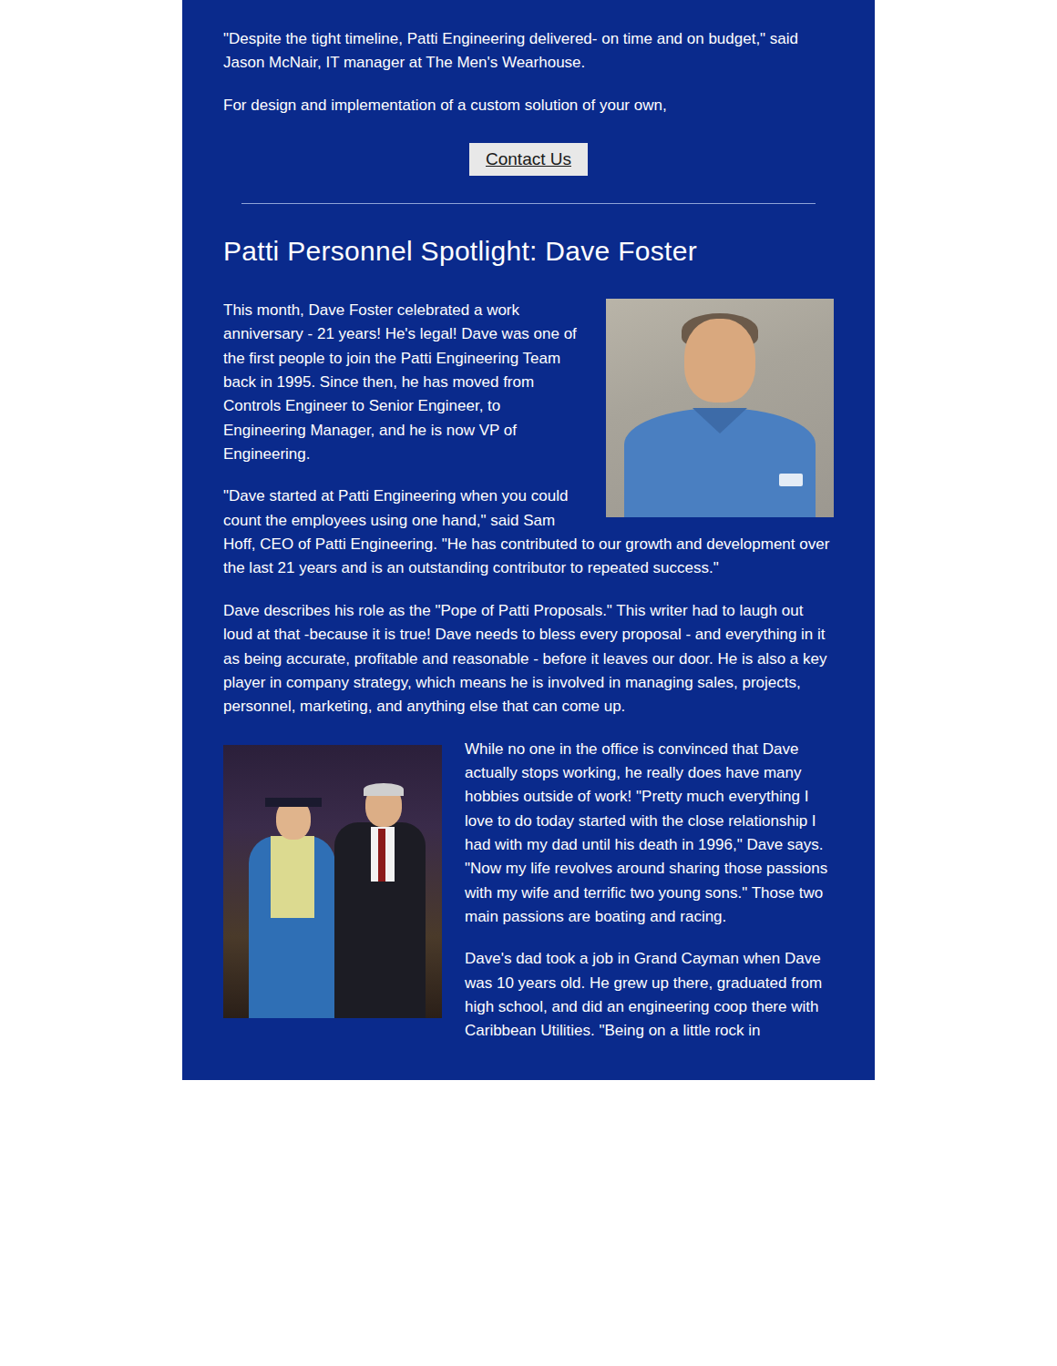"Despite the tight timeline, Patti Engineering delivered- on time and on budget," said Jason McNair, IT manager at The Men's Wearhouse.
For design and implementation of a custom solution of your own,
Contact Us
Patti Personnel Spotlight: Dave Foster
This month, Dave Foster celebrated a work anniversary - 21 years! He's legal! Dave was one of the first people to join the Patti Engineering Team back in 1995. Since then, he has moved from Controls Engineer to Senior Engineer, to Engineering Manager, and he is now VP of Engineering.
"Dave started at Patti Engineering when you could count the employees using one hand," said Sam Hoff, CEO of Patti Engineering. "He has contributed to our growth and development over the last 21 years and is an outstanding contributor to repeated success."
Dave describes his role as the "Pope of Patti Proposals." This writer had to laugh out loud at that -because it is true! Dave needs to bless every proposal - and everything in it as being accurate, profitable and reasonable - before it leaves our door. He is also a key player in company strategy, which means he is involved in managing sales, projects, personnel, marketing, and anything else that can come up.
While no one in the office is convinced that Dave actually stops working, he really does have many hobbies outside of work! "Pretty much everything I love to do today started with the close relationship I had with my dad until his death in 1996," Dave says. "Now my life revolves around sharing those passions with my wife and terrific two young sons." Those two main passions are boating and racing.
Dave's dad took a job in Grand Cayman when Dave was 10 years old. He grew up there, graduated from high school, and did an engineering coop there with Caribbean Utilities. "Being on a little rock in